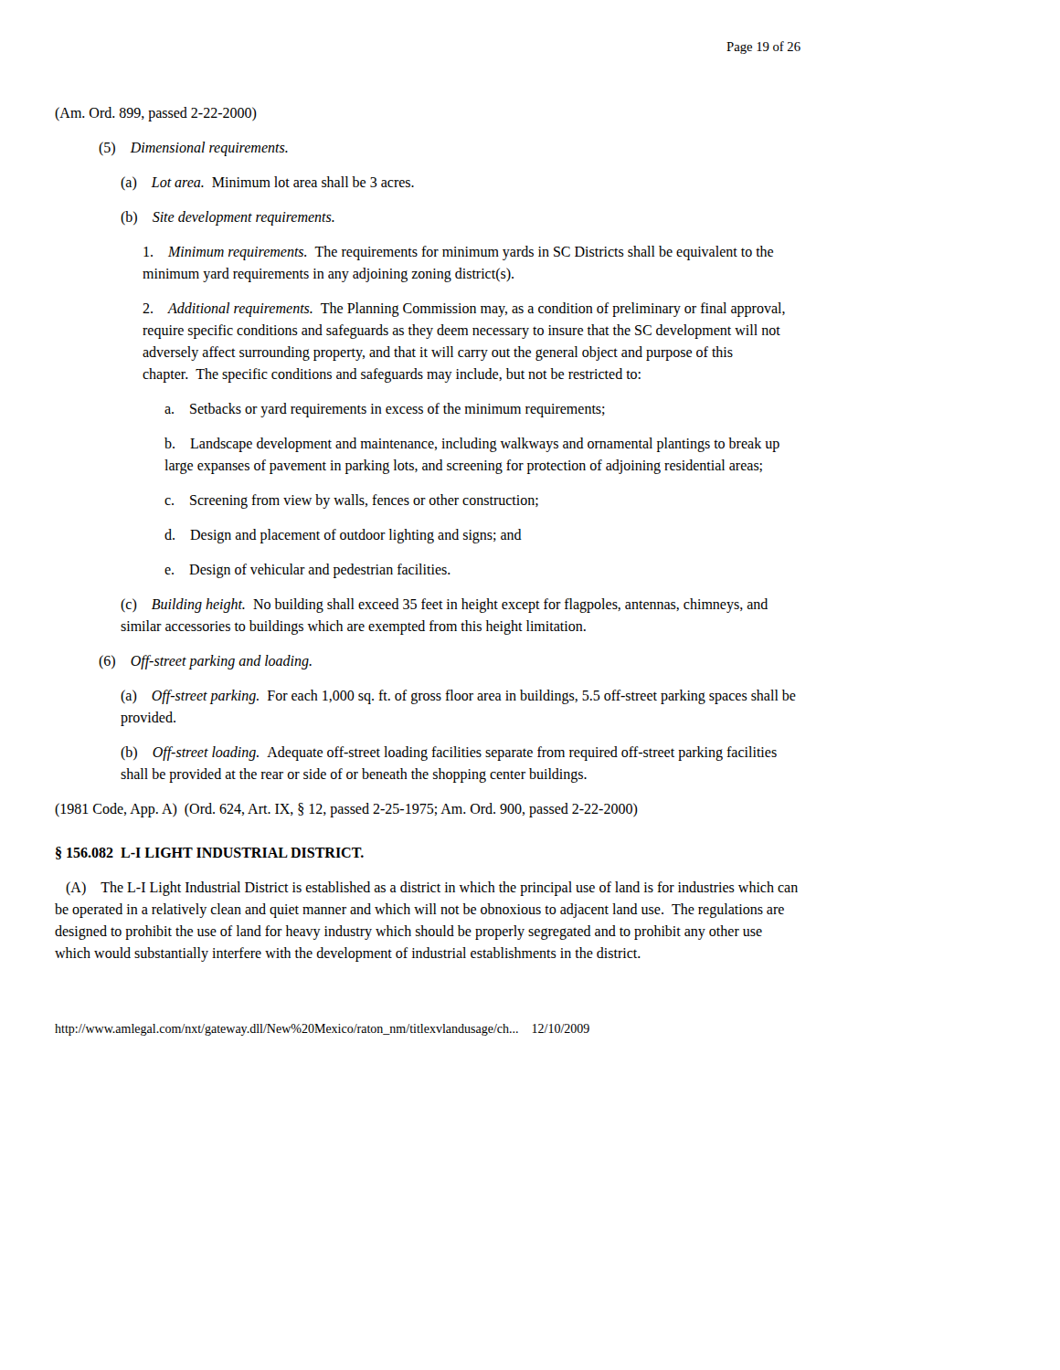Page 19 of 26
(Am. Ord. 899, passed 2-22-2000)
(5) Dimensional requirements.
(a) Lot area. Minimum lot area shall be 3 acres.
(b) Site development requirements.
1. Minimum requirements. The requirements for minimum yards in SC Districts shall be equivalent to the minimum yard requirements in any adjoining zoning district(s).
2. Additional requirements. The Planning Commission may, as a condition of preliminary or final approval, require specific conditions and safeguards as they deem necessary to insure that the SC development will not adversely affect surrounding property, and that it will carry out the general object and purpose of this chapter. The specific conditions and safeguards may include, but not be restricted to:
a. Setbacks or yard requirements in excess of the minimum requirements;
b. Landscape development and maintenance, including walkways and ornamental plantings to break up large expanses of pavement in parking lots, and screening for protection of adjoining residential areas;
c. Screening from view by walls, fences or other construction;
d. Design and placement of outdoor lighting and signs; and
e. Design of vehicular and pedestrian facilities.
(c) Building height. No building shall exceed 35 feet in height except for flagpoles, antennas, chimneys, and similar accessories to buildings which are exempted from this height limitation.
(6) Off-street parking and loading.
(a) Off-street parking. For each 1,000 sq. ft. of gross floor area in buildings, 5.5 off-street parking spaces shall be provided.
(b) Off-street loading. Adequate off-street loading facilities separate from required off-street parking facilities shall be provided at the rear or side of or beneath the shopping center buildings.
(1981 Code, App. A) (Ord. 624, Art. IX, § 12, passed 2-25-1975; Am. Ord. 900, passed 2-22-2000)
§ 156.082 L-I LIGHT INDUSTRIAL DISTRICT.
(A) The L-I Light Industrial District is established as a district in which the principal use of land is for industries which can be operated in a relatively clean and quiet manner and which will not be obnoxious to adjacent land use. The regulations are designed to prohibit the use of land for heavy industry which should be properly segregated and to prohibit any other use which would substantially interfere with the development of industrial establishments in the district.
http://www.amlegal.com/nxt/gateway.dll/New%20Mexico/raton_nm/titlexvlandusage/ch... 12/10/2009